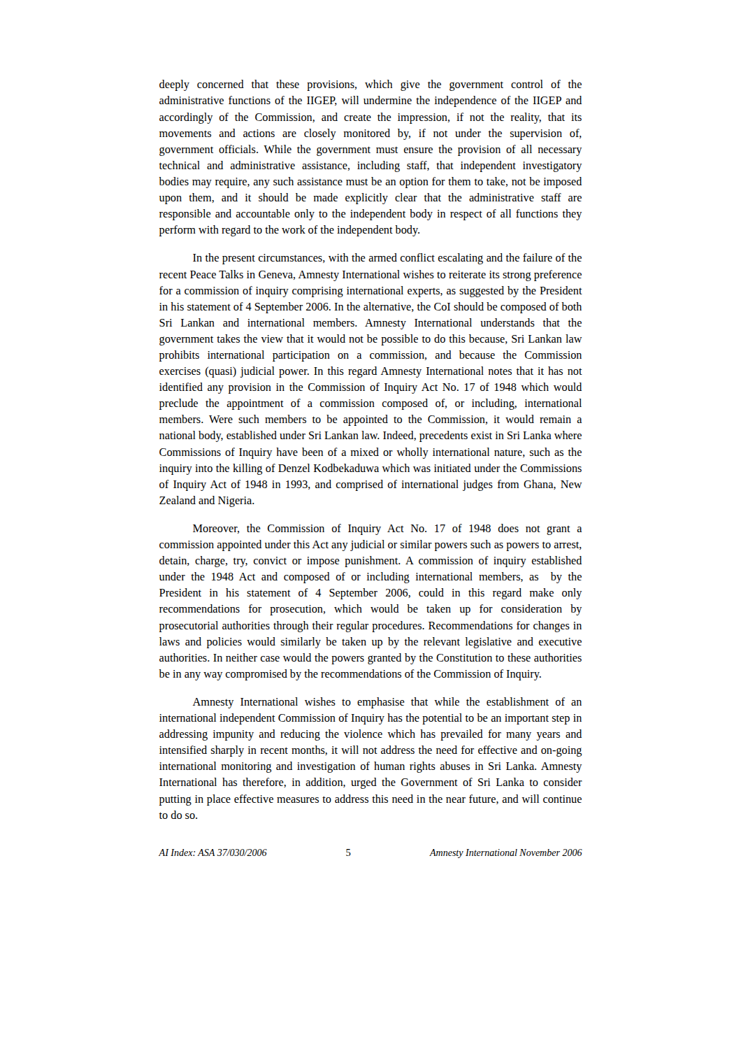deeply concerned that these provisions, which give the government control of the administrative functions of the IIGEP, will undermine the independence of the IIGEP and accordingly of the Commission, and create the impression, if not the reality, that its movements and actions are closely monitored by, if not under the supervision of, government officials. While the government must ensure the provision of all necessary technical and administrative assistance, including staff, that independent investigatory bodies may require, any such assistance must be an option for them to take, not be imposed upon them, and it should be made explicitly clear that the administrative staff are responsible and accountable only to the independent body in respect of all functions they perform with regard to the work of the independent body.
In the present circumstances, with the armed conflict escalating and the failure of the recent Peace Talks in Geneva, Amnesty International wishes to reiterate its strong preference for a commission of inquiry comprising international experts, as suggested by the President in his statement of 4 September 2006. In the alternative, the CoI should be composed of both Sri Lankan and international members. Amnesty International understands that the government takes the view that it would not be possible to do this because, Sri Lankan law prohibits international participation on a commission, and because the Commission exercises (quasi) judicial power. In this regard Amnesty International notes that it has not identified any provision in the Commission of Inquiry Act No. 17 of 1948 which would preclude the appointment of a commission composed of, or including, international members. Were such members to be appointed to the Commission, it would remain a national body, established under Sri Lankan law. Indeed, precedents exist in Sri Lanka where Commissions of Inquiry have been of a mixed or wholly international nature, such as the inquiry into the killing of Denzel Kodbekaduwa which was initiated under the Commissions of Inquiry Act of 1948 in 1993, and comprised of international judges from Ghana, New Zealand and Nigeria.
Moreover, the Commission of Inquiry Act No. 17 of 1948 does not grant a commission appointed under this Act any judicial or similar powers such as powers to arrest, detain, charge, try, convict or impose punishment. A commission of inquiry established under the 1948 Act and composed of or including international members, as by the President in his statement of 4 September 2006, could in this regard make only recommendations for prosecution, which would be taken up for consideration by prosecutorial authorities through their regular procedures. Recommendations for changes in laws and policies would similarly be taken up by the relevant legislative and executive authorities. In neither case would the powers granted by the Constitution to these authorities be in any way compromised by the recommendations of the Commission of Inquiry.
Amnesty International wishes to emphasise that while the establishment of an international independent Commission of Inquiry has the potential to be an important step in addressing impunity and reducing the violence which has prevailed for many years and intensified sharply in recent months, it will not address the need for effective and on-going international monitoring and investigation of human rights abuses in Sri Lanka. Amnesty International has therefore, in addition, urged the Government of Sri Lanka to consider putting in place effective measures to address this need in the near future, and will continue to do so.
AI Index: ASA 37/030/2006
5
Amnesty International November 2006